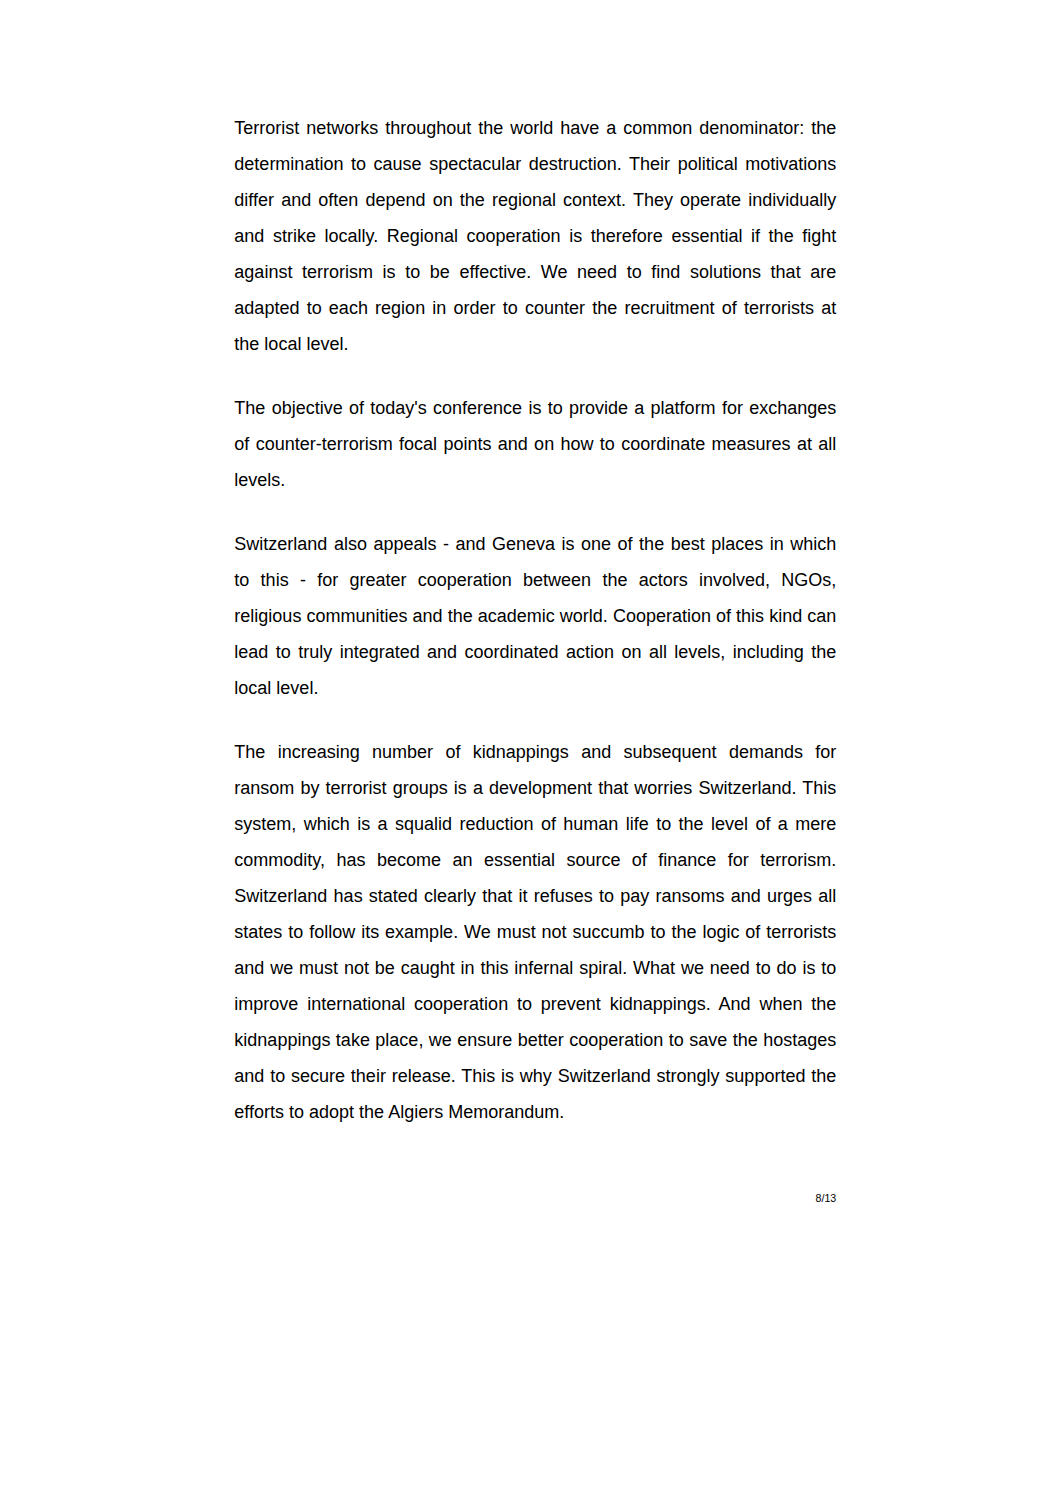Terrorist networks throughout the world have a common denominator: the determination to cause spectacular destruction. Their political motivations differ and often depend on the regional context. They operate individually and strike locally. Regional cooperation is therefore essential if the fight against terrorism is to be effective. We need to find solutions that are adapted to each region in order to counter the recruitment of terrorists at the local level.
The objective of today's conference is to provide a platform for exchanges of counter-terrorism focal points and on how to coordinate measures at all levels.
Switzerland also appeals - and Geneva is one of the best places in which to this - for greater cooperation between the actors involved, NGOs, religious communities and the academic world. Cooperation of this kind can lead to truly integrated and coordinated action on all levels, including the local level.
The increasing number of kidnappings and subsequent demands for ransom by terrorist groups is a development that worries Switzerland. This system, which is a squalid reduction of human life to the level of a mere commodity, has become an essential source of finance for terrorism. Switzerland has stated clearly that it refuses to pay ransoms and urges all states to follow its example. We must not succumb to the logic of terrorists and we must not be caught in this infernal spiral. What we need to do is to improve international cooperation to prevent kidnappings. And when the kidnappings take place, we ensure better cooperation to save the hostages and to secure their release. This is why Switzerland strongly supported the efforts to adopt the Algiers Memorandum.
8/13